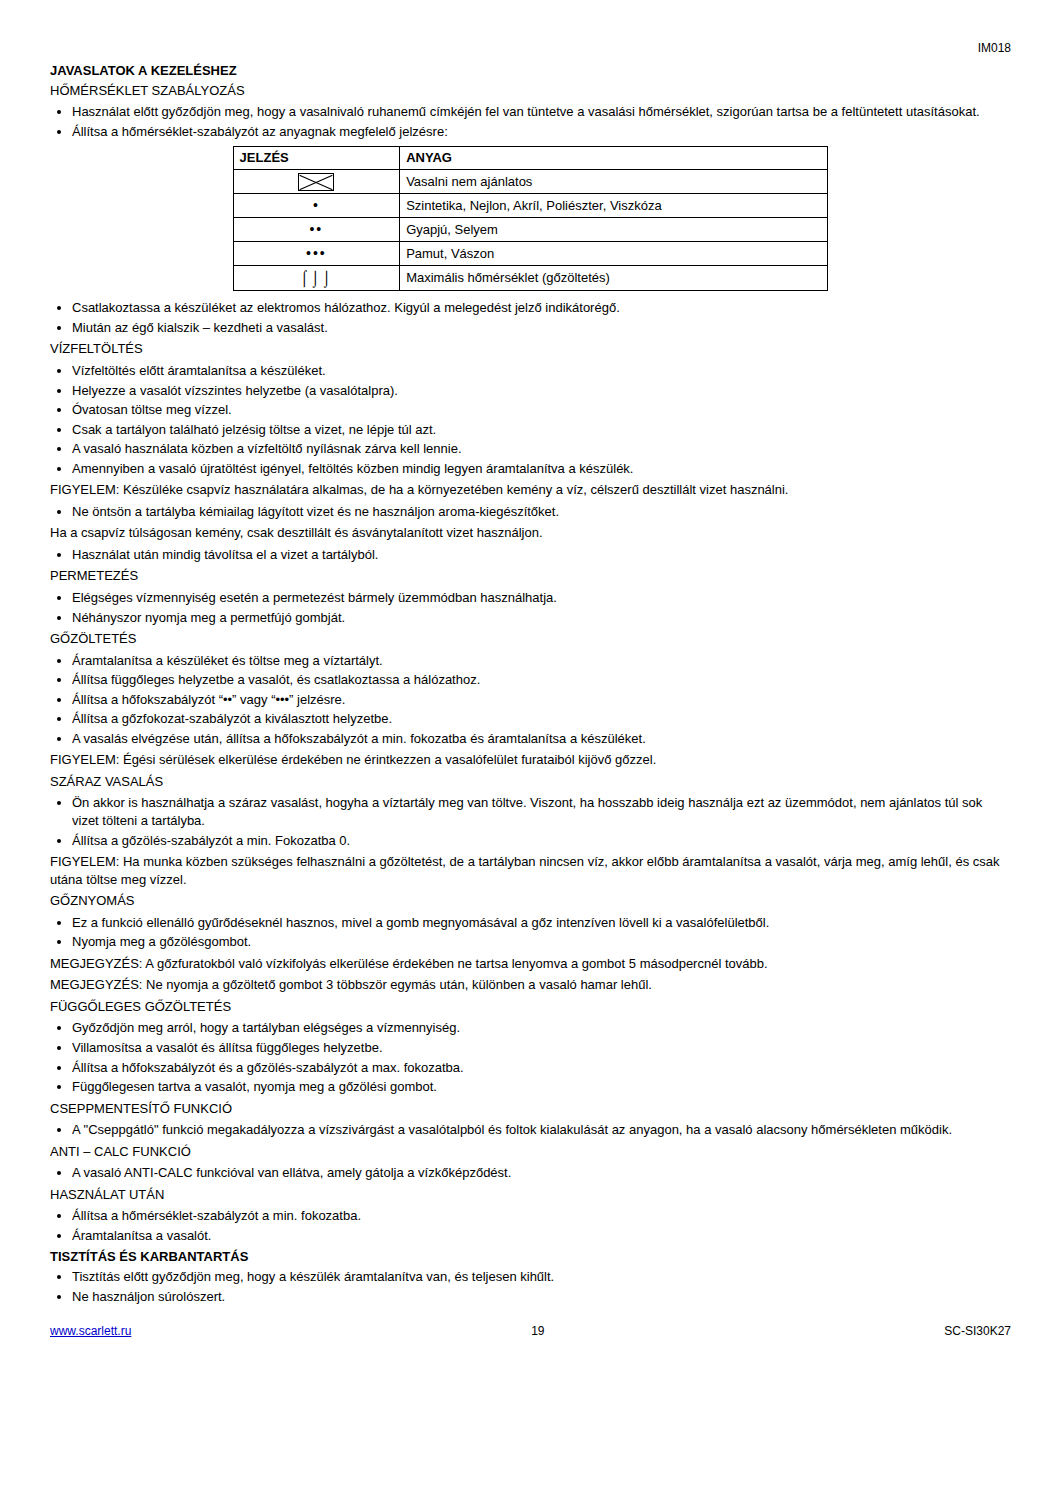IM018
Javaslatok a kezeléshez
Hőmérséklet szabályozás
Használat előtt győződjön meg, hogy a vasalnivaló ruhanemű címkéjén fel van tüntetve a vasalási hőmérséklet, szigorúan tartsa be a feltüntetett utasításokat.
Állítsa a hőmérséklet-szabályzót az anyagnak megfelelő jelzésre:
| JELZÉS | ANYAG |
| --- | --- |
| | Vasalni nem ajánlatos |
| • | Szintetika, Nejlon, Akríl, Poliészter, Viszkóza |
| •• | Gyapjú, Selyem |
| ••• | Pamut, Vászon |
| ⌠⌡⌡ | Maximális hőmérséklet (gőzöltetés) |
Csatlakoztassa a készüléket az elektromos hálózathoz. Kigyúl a melegedést jelző indikátorégő.
Miután az égő kialszik – kezdheti a vasalást.
Vízfeltöltés
Vízfeltöltés előtt áramtalanítsa a készüléket.
Helyezze a vasalót vízszintes helyzetbe (a vasalótalpra).
Óvatosan töltse meg vízzel.
Csak a tartályon található jelzésig töltse a vizet, ne lépje túl azt.
A vasaló használata közben a vízfeltöltő nyílásnak zárva kell lennie.
Amennyiben a vasaló újratöltést igényel, feltöltés közben mindig legyen áramtalanítva a készülék.
FIGYELEM: Készüléke csapvíz használatára alkalmas, de ha a környezetében kemény a víz, célszerű desztillált vizet használni.
Ne öntsön a tartályba kémiailag lágyított vizet és ne használjon aroma-kiegészítőket.
Ha a csapvíz túlságosan kemény, csak desztillált és ásványtalanított vizet használjon.
Használat után mindig távolítsa el a vizet a tartályból.
Permetezés
Elégséges vízmennyiség esetén a permetezést bármely üzemmódban használhatja.
Néhányszor nyomja meg a permetfújó gombját.
Gőzöltetés
Áramtalanítsa a készüléket és töltse meg a víztartályt.
Állítsa függőleges helyzetbe a vasalót, és csatlakoztassa a hálózathoz.
Állítsa a hőfokszabályzót “••” vagy “•••” jelzésre.
Állítsa a gőzfokozat-szabályzót a kiválasztott helyzetbe.
A vasalás elvégzése után, állítsa a hőfokszabályzót a min. fokozatba és áramtalanítsa a készüléket.
FIGYELEM: Égési sérülések elkerülése érdekében ne érintkezzen a vasalófelület furataiból kijövő gőzzel.
Száraz vasalás
Ön akkor is használhatja a száraz vasalást, hogyha a víztartály meg van töltve. Viszont, ha hosszabb ideig használja ezt az üzemmódot, nem ajánlatos túl sok vizet tölteni a tartályba.
Állítsa a gőzölés-szabályzót a min. Fokozatba 0.
FIGYELEM: Ha munka közben szükséges felhasználni a gőzöltetést, de a tartályban nincsen víz, akkor előbb áramtalanítsa a vasalót, várja meg, amíg lehűl, és csak utána töltse meg vízzel.
Gőznyomás
Ez a funkció ellenálló gyűrődéseknél hasznos, mivel a gomb megnyomásával a gőz intenzíven lövell ki a vasalófelületből.
Nyomja meg a gőzölésgombot.
MEGJEGYZÉS: A gőzfuratokból való vízkifolyás elkerülése érdekében ne tartsa lenyomva a gombot 5 másodpercnél tovább.
MEGJEGYZÉS: Ne nyomja a gőzöltető gombot 3 többször egymás után, különben a vasaló hamar lehűl.
Függőleges gőzöltetés
Győződjön meg arról, hogy a tartályban elégséges a vízmennyiség.
Villamosítsa a vasalót és állítsa függőleges helyzetbe.
Állítsa a hőfokszabályzót és a gőzölés-szabályzót a max. fokozatba.
Függőlegesen tartva a vasalót, nyomja meg a gőzölési gombot.
Cseppmentesítő funkció
A "Cseppgátló" funkció megakadályozza a vízszivárgást a vasalótalpból és foltok kialakulását az anyagon, ha a vasaló alacsony hőmérsékleten működik.
Anti – calc funkció
A vasaló ANTI-CALC funkcióval van ellátva, amely gátolja a vízkőképződést.
Használat után
Állítsa a hőmérséklet-szabályzót a min. fokozatba.
Áramtalanítsa a vasalót.
Tisztítás és karbantartás
Tisztítás előtt győződjön meg, hogy a készülék áramtalanítva van, és teljesen kihűlt.
Ne használjon súrolószert.
www.scarlett.ru 19 SC-SI30K27